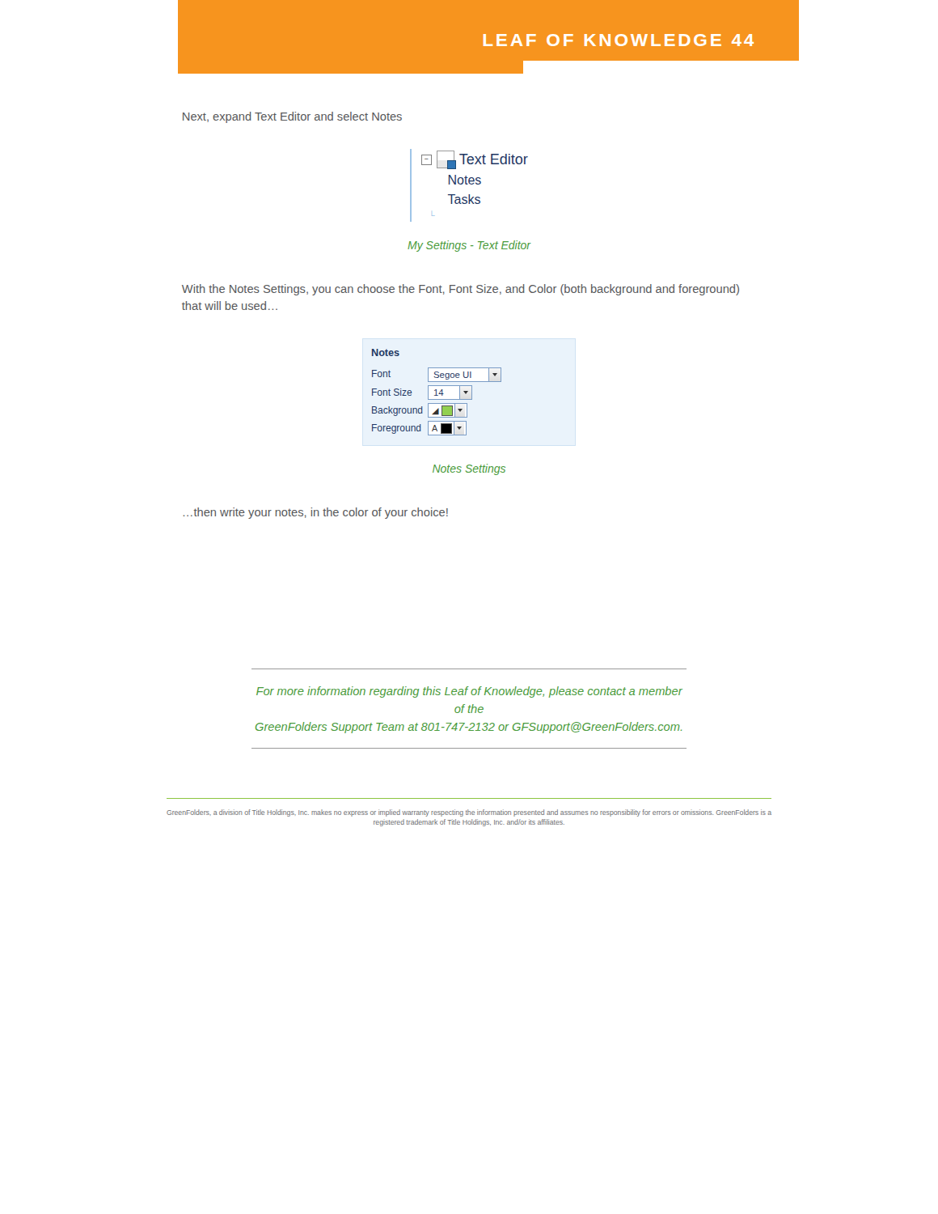LEAF OF KNOWLEDGE 44
Next, expand Text Editor and select Notes
− Text Editor
Notes
Tasks
└
My Settings - Text Editor
With the Notes Settings, you can choose the Font, Font Size, and Color (both background and foreground) that will be used…
Notes
| Font | Segoe UI |
| Font Size | 14 |
| Background | ◢ |
| Foreground | A |
Notes Settings
…then write your notes, in the color of your choice!
For more information regarding this Leaf of Knowledge, please contact a member of the
GreenFolders Support Team at 801-747-2132 or GFSupport@GreenFolders.com.
GreenFolders, a division of Title Holdings, Inc. makes no express or implied warranty respecting the information presented and assumes no responsibility for errors or omissions. GreenFolders is a
registered trademark of Title Holdings, Inc. and/or its affiliates.